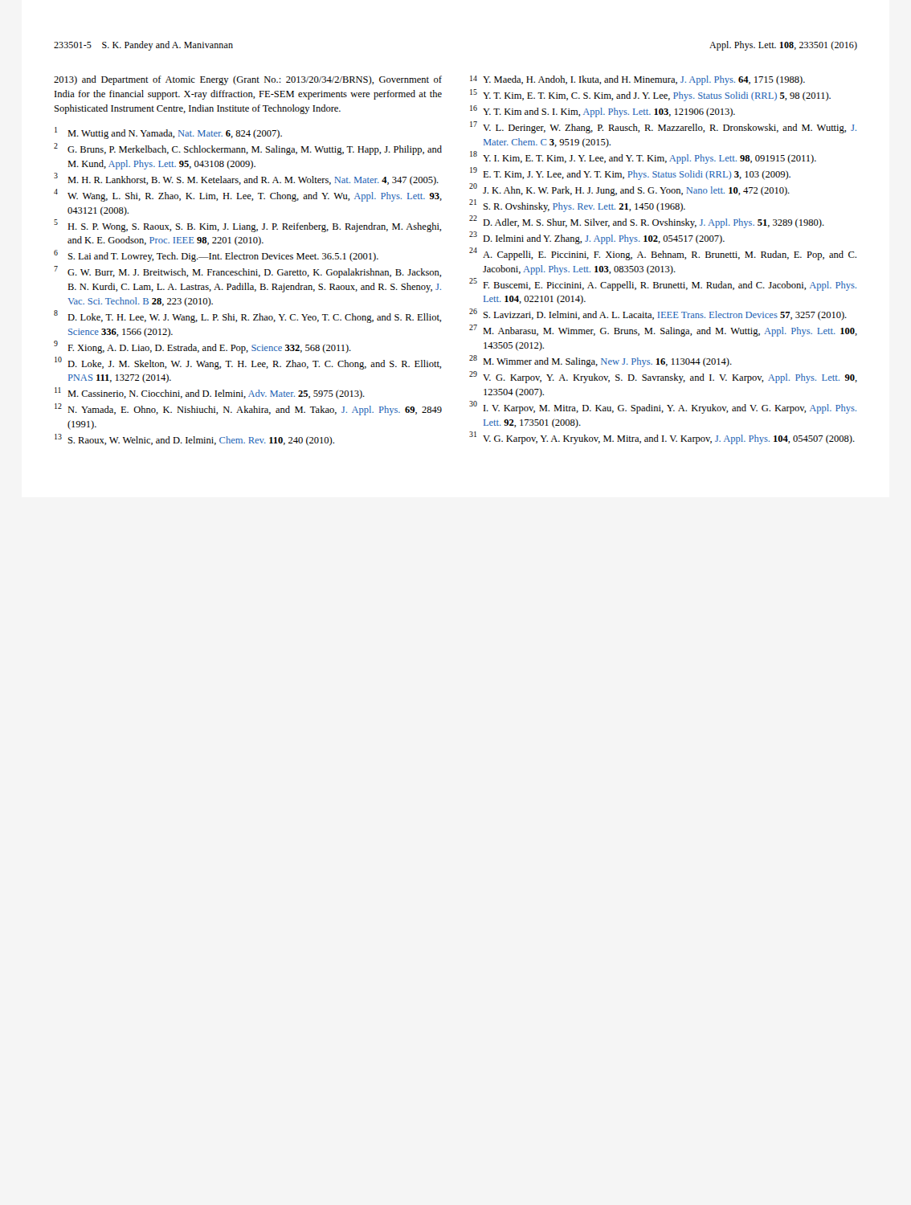233501-5 S. K. Pandey and A. Manivannan
Appl. Phys. Lett. 108, 233501 (2016)
2013) and Department of Atomic Energy (Grant No.: 2013/20/34/2/BRNS), Government of India for the financial support. X-ray diffraction, FE-SEM experiments were performed at the Sophisticated Instrument Centre, Indian Institute of Technology Indore.
M. Wuttig and N. Yamada, Nat. Mater. 6, 824 (2007).
G. Bruns, P. Merkelbach, C. Schlockermann, M. Salinga, M. Wuttig, T. Happ, J. Philipp, and M. Kund, Appl. Phys. Lett. 95, 043108 (2009).
M. H. R. Lankhorst, B. W. S. M. Ketelaars, and R. A. M. Wolters, Nat. Mater. 4, 347 (2005).
W. Wang, L. Shi, R. Zhao, K. Lim, H. Lee, T. Chong, and Y. Wu, Appl. Phys. Lett. 93, 043121 (2008).
H. S. P. Wong, S. Raoux, S. B. Kim, J. Liang, J. P. Reifenberg, B. Rajendran, M. Asheghi, and K. E. Goodson, Proc. IEEE 98, 2201 (2010).
S. Lai and T. Lowrey, Tech. Dig.—Int. Electron Devices Meet. 36.5.1 (2001).
G. W. Burr, M. J. Breitwisch, M. Franceschini, D. Garetto, K. Gopalakrishnan, B. Jackson, B. N. Kurdi, C. Lam, L. A. Lastras, A. Padilla, B. Rajendran, S. Raoux, and R. S. Shenoy, J. Vac. Sci. Technol. B 28, 223 (2010).
D. Loke, T. H. Lee, W. J. Wang, L. P. Shi, R. Zhao, Y. C. Yeo, T. C. Chong, and S. R. Elliot, Science 336, 1566 (2012).
F. Xiong, A. D. Liao, D. Estrada, and E. Pop, Science 332, 568 (2011).
D. Loke, J. M. Skelton, W. J. Wang, T. H. Lee, R. Zhao, T. C. Chong, and S. R. Elliott, PNAS 111, 13272 (2014).
M. Cassinerio, N. Ciocchini, and D. Ielmini, Adv. Mater. 25, 5975 (2013).
N. Yamada, E. Ohno, K. Nishiuchi, N. Akahira, and M. Takao, J. Appl. Phys. 69, 2849 (1991).
S. Raoux, W. Welnic, and D. Ielmini, Chem. Rev. 110, 240 (2010).
Y. Maeda, H. Andoh, I. Ikuta, and H. Minemura, J. Appl. Phys. 64, 1715 (1988).
Y. T. Kim, E. T. Kim, C. S. Kim, and J. Y. Lee, Phys. Status Solidi (RRL) 5, 98 (2011).
Y. T. Kim and S. I. Kim, Appl. Phys. Lett. 103, 121906 (2013).
V. L. Deringer, W. Zhang, P. Rausch, R. Mazzarello, R. Dronskowski, and M. Wuttig, J. Mater. Chem. C 3, 9519 (2015).
Y. I. Kim, E. T. Kim, J. Y. Lee, and Y. T. Kim, Appl. Phys. Lett. 98, 091915 (2011).
E. T. Kim, J. Y. Lee, and Y. T. Kim, Phys. Status Solidi (RRL) 3, 103 (2009).
J. K. Ahn, K. W. Park, H. J. Jung, and S. G. Yoon, Nano lett. 10, 472 (2010).
S. R. Ovshinsky, Phys. Rev. Lett. 21, 1450 (1968).
D. Adler, M. S. Shur, M. Silver, and S. R. Ovshinsky, J. Appl. Phys. 51, 3289 (1980).
D. Ielmini and Y. Zhang, J. Appl. Phys. 102, 054517 (2007).
A. Cappelli, E. Piccinini, F. Xiong, A. Behnam, R. Brunetti, M. Rudan, E. Pop, and C. Jacoboni, Appl. Phys. Lett. 103, 083503 (2013).
F. Buscemi, E. Piccinini, A. Cappelli, R. Brunetti, M. Rudan, and C. Jacoboni, Appl. Phys. Lett. 104, 022101 (2014).
S. Lavizzari, D. Ielmini, and A. L. Lacaita, IEEE Trans. Electron Devices 57, 3257 (2010).
M. Anbarasu, M. Wimmer, G. Bruns, M. Salinga, and M. Wuttig, Appl. Phys. Lett. 100, 143505 (2012).
M. Wimmer and M. Salinga, New J. Phys. 16, 113044 (2014).
V. G. Karpov, Y. A. Kryukov, S. D. Savransky, and I. V. Karpov, Appl. Phys. Lett. 90, 123504 (2007).
I. V. Karpov, M. Mitra, D. Kau, G. Spadini, Y. A. Kryukov, and V. G. Karpov, Appl. Phys. Lett. 92, 173501 (2008).
V. G. Karpov, Y. A. Kryukov, M. Mitra, and I. V. Karpov, J. Appl. Phys. 104, 054507 (2008).